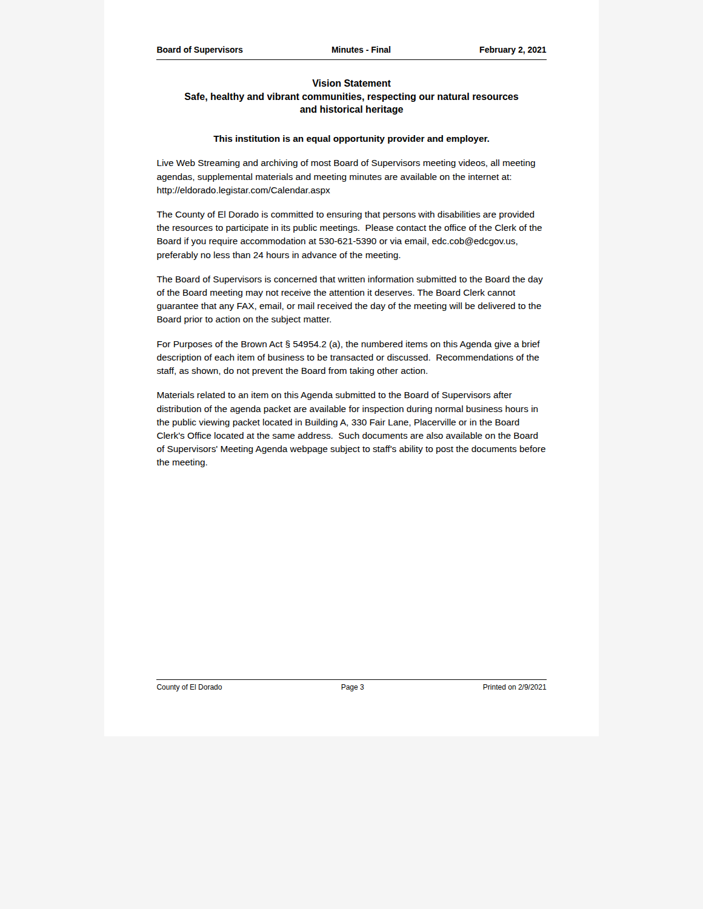Board of Supervisors
Minutes - Final
February 2, 2021
Vision Statement
Safe, healthy and vibrant communities, respecting our natural resources
and historical heritage
This institution is an equal opportunity provider and employer.
Live Web Streaming and archiving of most Board of Supervisors meeting videos, all meeting agendas, supplemental materials and meeting minutes are available on the internet at: http://eldorado.legistar.com/Calendar.aspx
The County of El Dorado is committed to ensuring that persons with disabilities are provided the resources to participate in its public meetings. Please contact the office of the Clerk of the Board if you require accommodation at 530-621-5390 or via email, edc.cob@edcgov.us, preferably no less than 24 hours in advance of the meeting.
The Board of Supervisors is concerned that written information submitted to the Board the day of the Board meeting may not receive the attention it deserves. The Board Clerk cannot guarantee that any FAX, email, or mail received the day of the meeting will be delivered to the Board prior to action on the subject matter.
For Purposes of the Brown Act § 54954.2 (a), the numbered items on this Agenda give a brief description of each item of business to be transacted or discussed. Recommendations of the staff, as shown, do not prevent the Board from taking other action.
Materials related to an item on this Agenda submitted to the Board of Supervisors after distribution of the agenda packet are available for inspection during normal business hours in the public viewing packet located in Building A, 330 Fair Lane, Placerville or in the Board Clerk's Office located at the same address. Such documents are also available on the Board of Supervisors' Meeting Agenda webpage subject to staff's ability to post the documents before the meeting.
County of El Dorado
Page 3
Printed on 2/9/2021